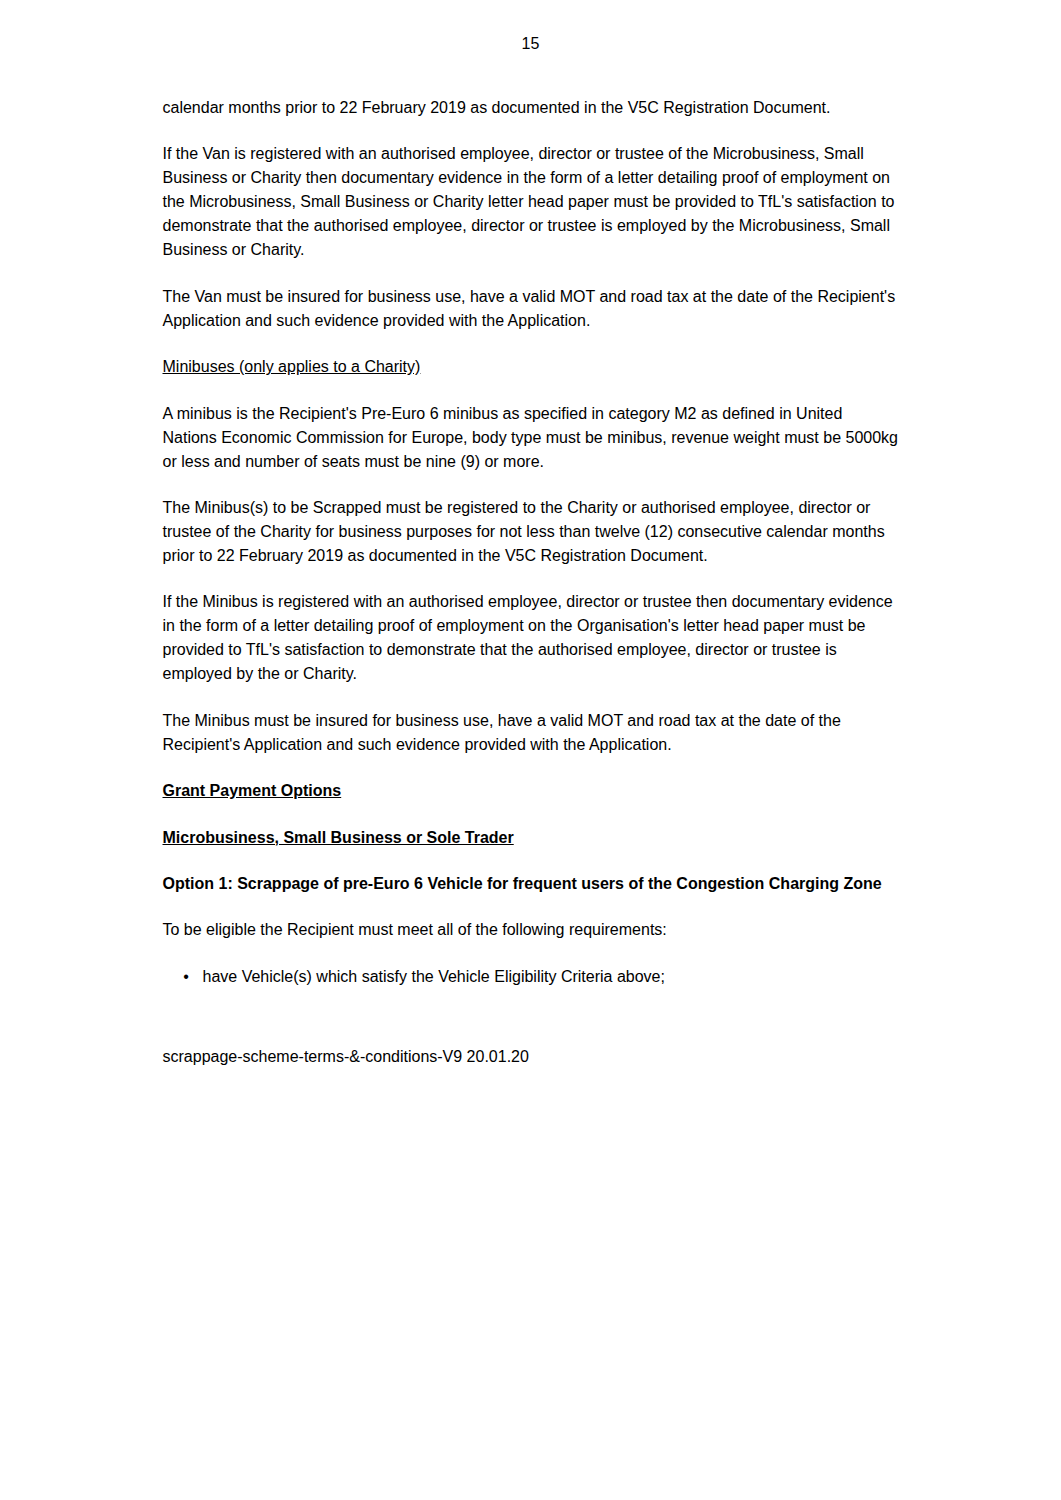15
calendar months prior to 22 February 2019 as documented in the V5C Registration Document.
If the Van is registered with an authorised employee, director or trustee of the Microbusiness, Small Business or Charity then documentary evidence in the form of a letter detailing proof of employment on the Microbusiness, Small Business or Charity letter head paper must be provided to TfL's satisfaction to demonstrate that the authorised employee, director or trustee is employed by the Microbusiness, Small Business or Charity.
The Van must be insured for business use, have a valid MOT and road tax at the date of the Recipient's Application and such evidence provided with the Application.
Minibuses (only applies to a Charity)
A minibus is the Recipient's Pre-Euro 6 minibus as specified in category M2 as defined in United Nations Economic Commission for Europe, body type must be minibus, revenue weight must be 5000kg or less and number of seats must be nine (9) or more.
The Minibus(s) to be Scrapped must be registered to the Charity or authorised employee, director or trustee of the Charity for business purposes for not less than twelve (12) consecutive calendar months prior to 22 February 2019 as documented in the V5C Registration Document.
If the Minibus is registered with an authorised employee, director or trustee then documentary evidence in the form of a letter detailing proof of employment on the Organisation's letter head paper must be provided to TfL's satisfaction to demonstrate that the authorised employee, director or trustee is employed by the or Charity.
The Minibus must be insured for business use, have a valid MOT and road tax at the date of the Recipient's Application and such evidence provided with the Application.
Grant Payment Options
Microbusiness, Small Business or Sole Trader
Option 1: Scrappage of pre-Euro 6 Vehicle for frequent users of the Congestion Charging Zone
To be eligible the Recipient must meet all of the following requirements:
have Vehicle(s) which satisfy the Vehicle Eligibility Criteria above;
scrappage-scheme-terms-&-conditions-V9 20.01.20